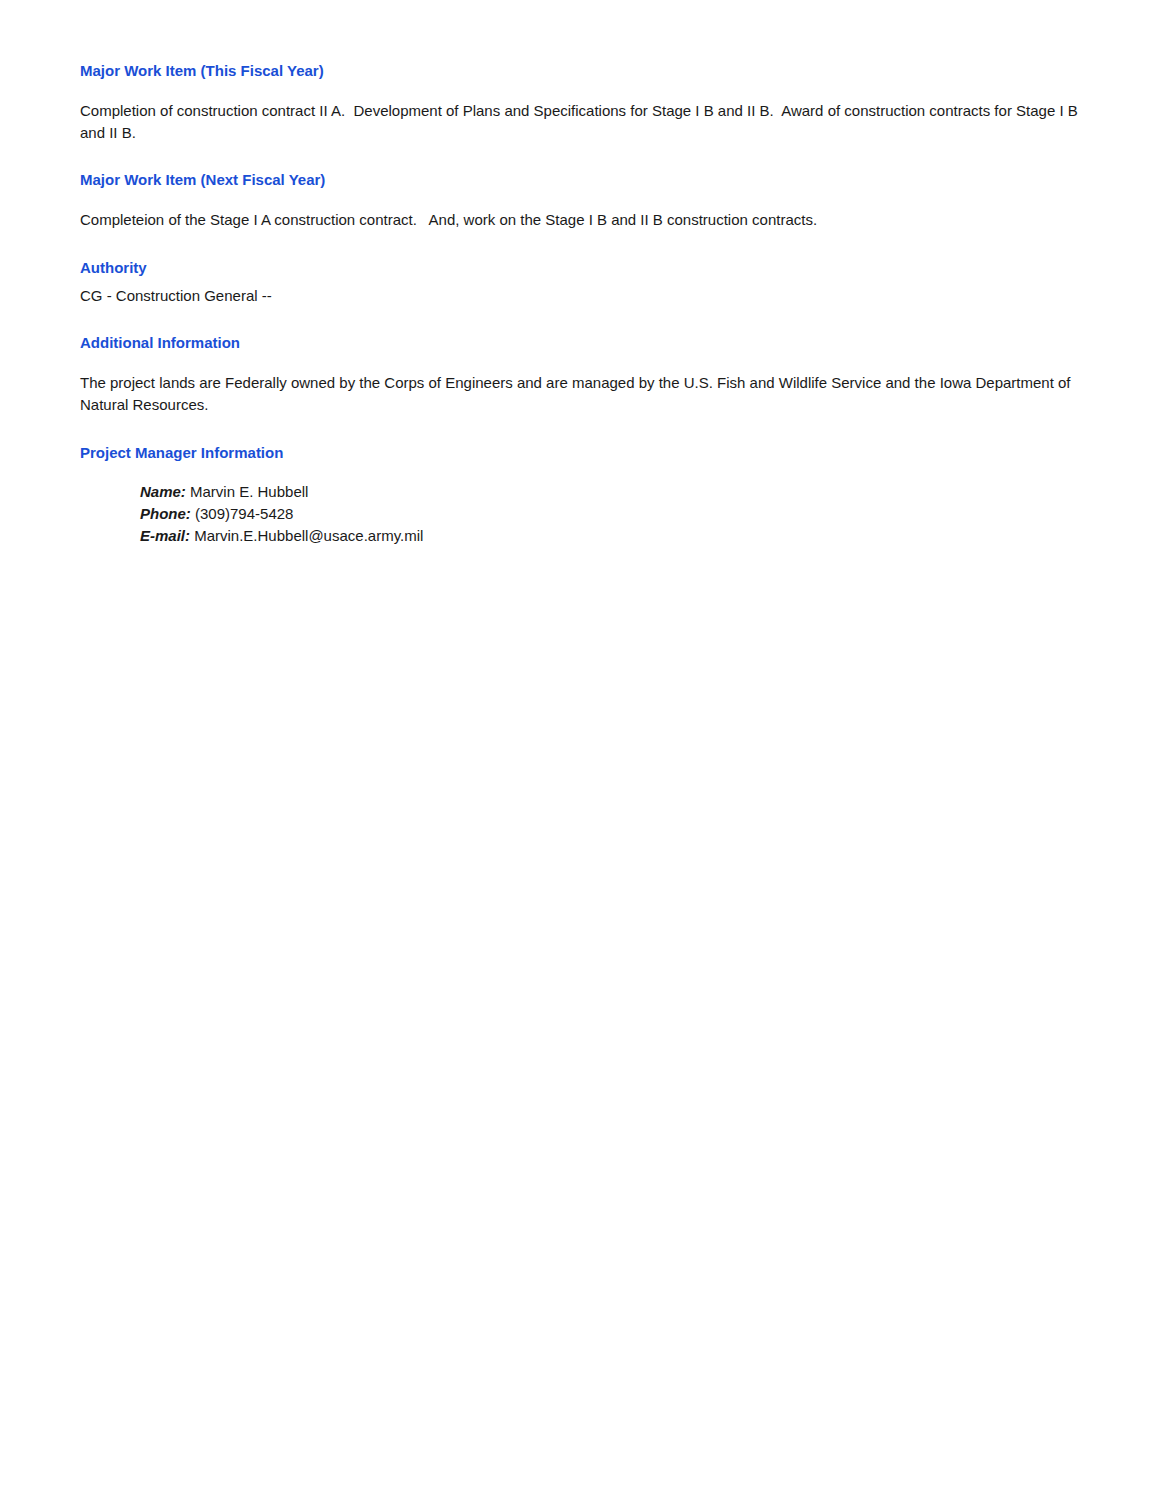Major Work Item (This Fiscal Year)
Completion of construction contract II A. Development of Plans and Specifications for Stage I B and II B. Award of construction contracts for Stage I B and II B.
Major Work Item (Next Fiscal Year)
Completeion of the Stage I A construction contract. And, work on the Stage I B and II B construction contracts.
Authority
CG - Construction General --
Additional Information
The project lands are Federally owned by the Corps of Engineers and are managed by the U.S. Fish and Wildlife Service and the Iowa Department of Natural Resources.
Project Manager Information
Name: Marvin E. Hubbell
Phone: (309)794-5428
E-mail: Marvin.E.Hubbell@usace.army.mil